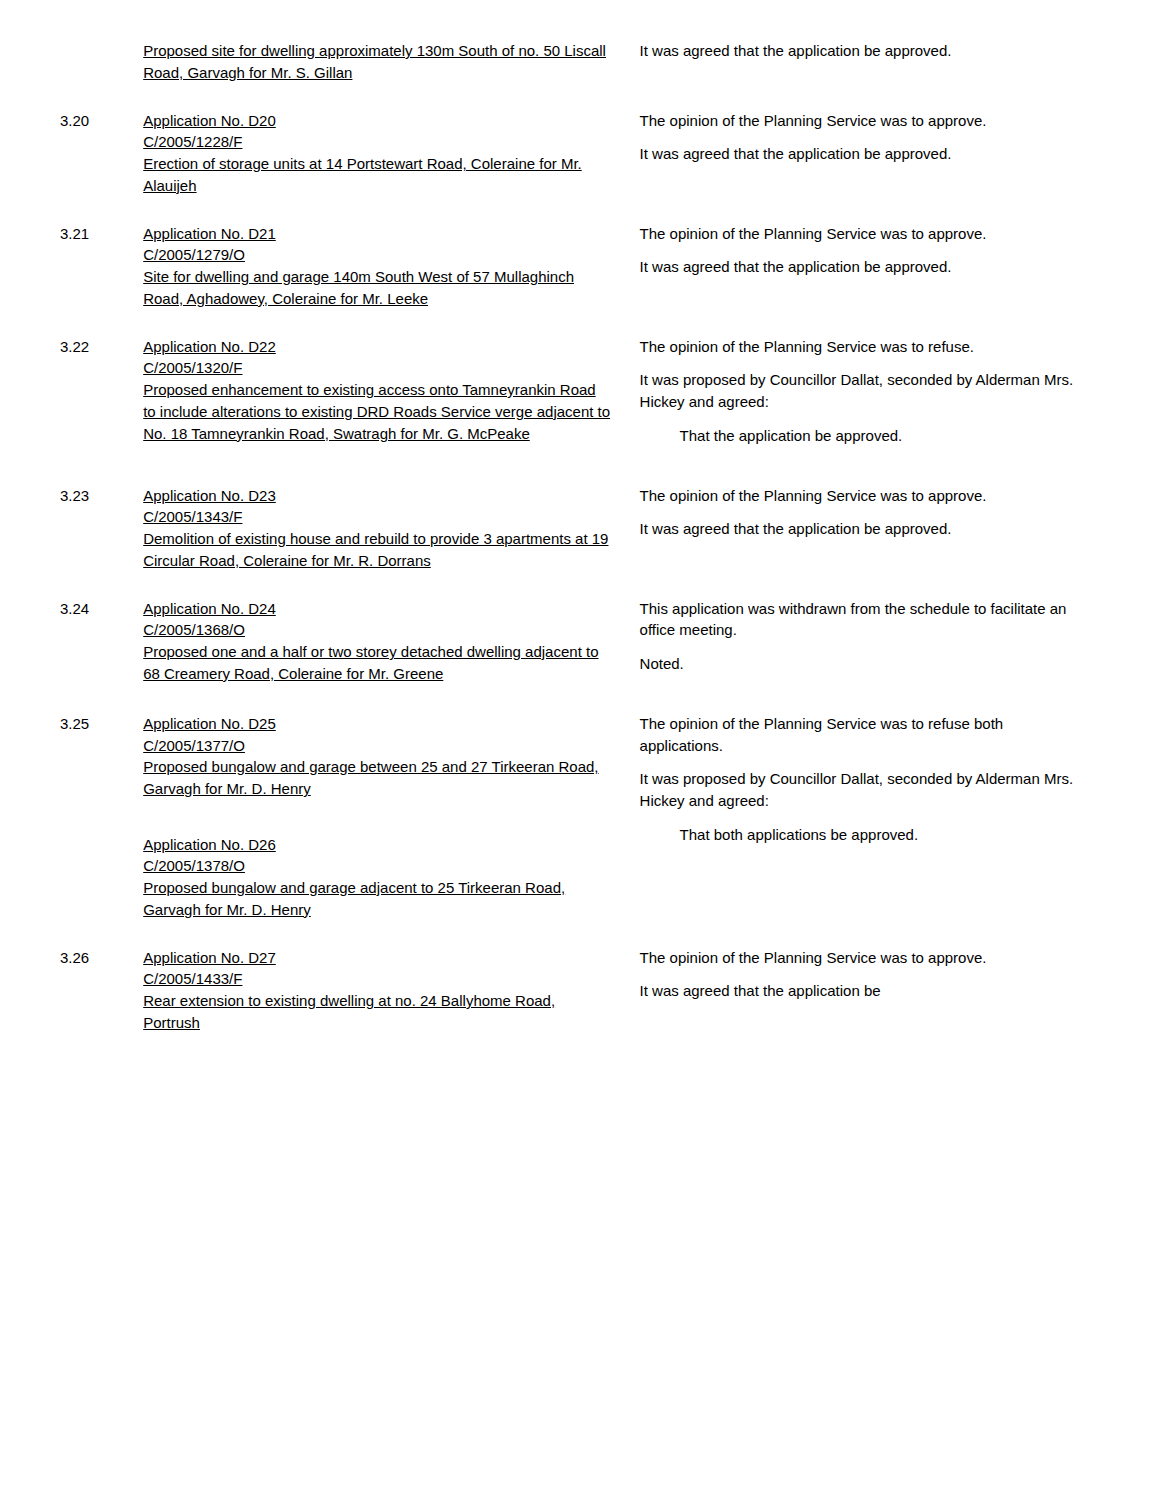| | Proposed site for dwelling approximately 130m South of no. 50 Liscall Road, Garvagh for Mr. S. Gillan | It was agreed that the application be approved. |
| 3.20 | Application No. D20 C/2005/1228/F Erection of storage units at 14 Portstewart Road, Coleraine for Mr. Alauijeh | The opinion of the Planning Service was to approve. It was agreed that the application be approved. |
| 3.21 | Application No. D21 C/2005/1279/O Site for dwelling and garage 140m South West of 57 Mullaghinch Road, Aghadowey, Coleraine for Mr. Leeke | The opinion of the Planning Service was to approve. It was agreed that the application be approved. |
| 3.22 | Application No. D22 C/2005/1320/F Proposed enhancement to existing access onto Tamneyrankin Road to include alterations to existing DRD Roads Service verge adjacent to No. 18 Tamneyrankin Road, Swatragh for Mr. G. McPeake | The opinion of the Planning Service was to refuse. It was proposed by Councillor Dallat, seconded by Alderman Mrs. Hickey and agreed: That the application be approved. |
| 3.23 | Application No. D23 C/2005/1343/F Demolition of existing house and rebuild to provide 3 apartments at 19 Circular Road, Coleraine for Mr. R. Dorrans | The opinion of the Planning Service was to approve. It was agreed that the application be approved. |
| 3.24 | Application No. D24 C/2005/1368/O Proposed one and a half or two storey detached dwelling adjacent to 68 Creamery Road, Coleraine for Mr. Greene | This application was withdrawn from the schedule to facilitate an office meeting. Noted. |
| 3.25 | Application No. D25 C/2005/1377/O Proposed bungalow and garage between 25 and 27 Tirkeeran Road, Garvagh for Mr. D. Henry Application No. D26 C/2005/1378/O Proposed bungalow and garage adjacent to 25 Tirkeeran Road, Garvagh for Mr. D. Henry | The opinion of the Planning Service was to refuse both applications. It was proposed by Councillor Dallat, seconded by Alderman Mrs. Hickey and agreed: That both applications be approved. |
| 3.26 | Application No. D27 C/2005/1433/F Rear extension to existing dwelling at no. 24 Ballyhome Road, Portrush | The opinion of the Planning Service was to approve. It was agreed that the application be |